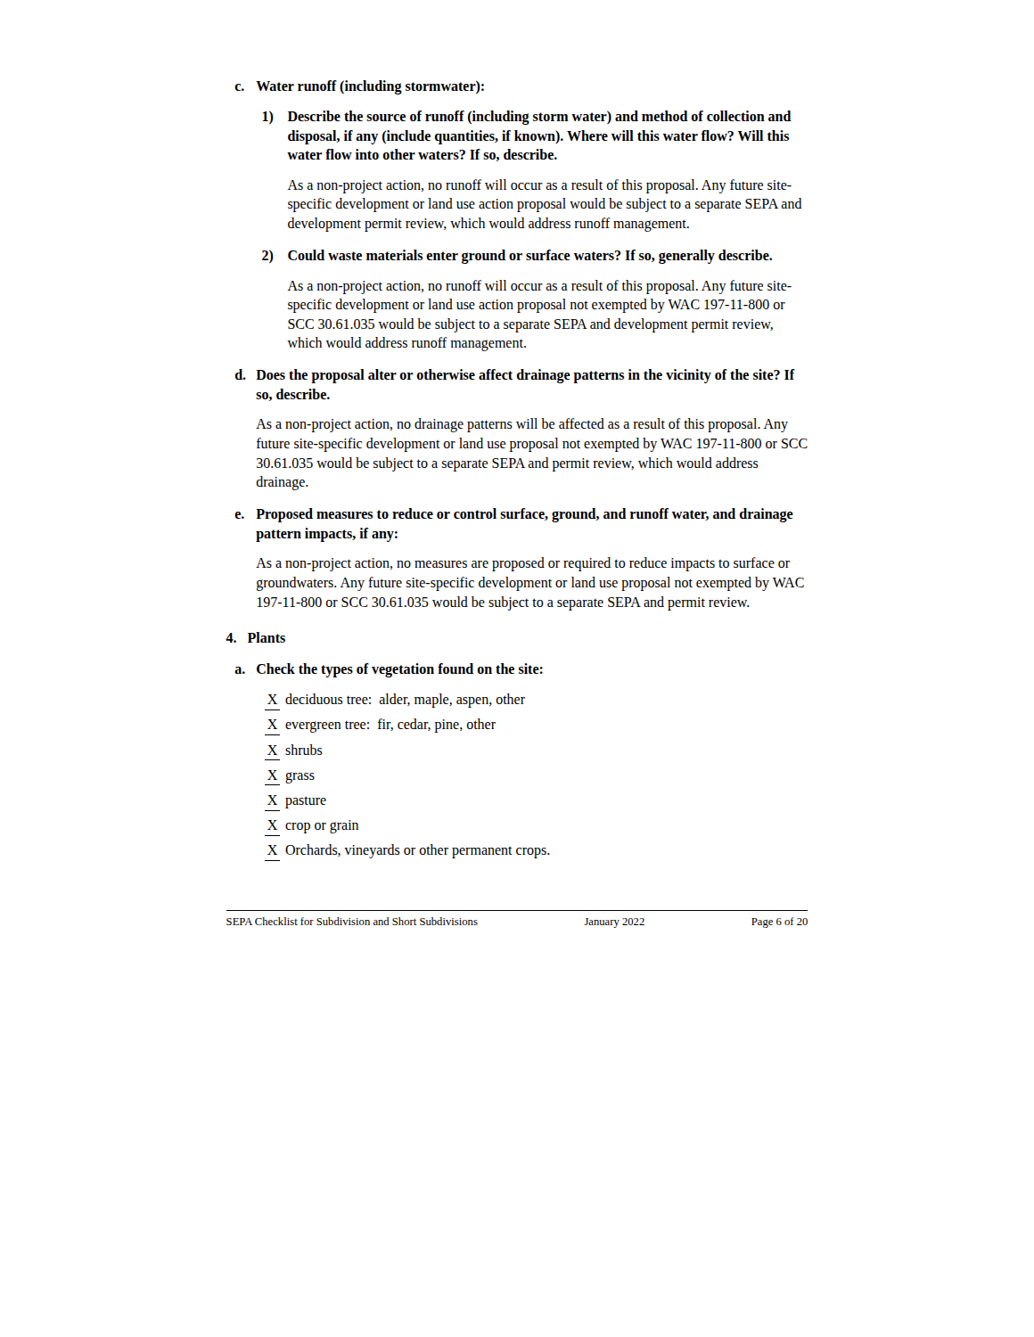c. Water runoff (including stormwater):
1) Describe the source of runoff (including storm water) and method of collection and disposal, if any (include quantities, if known). Where will this water flow? Will this water flow into other waters? If so, describe.
As a non-project action, no runoff will occur as a result of this proposal. Any future site-specific development or land use action proposal would be subject to a separate SEPA and development permit review, which would address runoff management.
2) Could waste materials enter ground or surface waters? If so, generally describe.
As a non-project action, no runoff will occur as a result of this proposal. Any future site-specific development or land use action proposal not exempted by WAC 197-11-800 or SCC 30.61.035 would be subject to a separate SEPA and development permit review, which would address runoff management.
d. Does the proposal alter or otherwise affect drainage patterns in the vicinity of the site? If so, describe.
As a non-project action, no drainage patterns will be affected as a result of this proposal. Any future site-specific development or land use proposal not exempted by WAC 197-11-800 or SCC 30.61.035 would be subject to a separate SEPA and permit review, which would address drainage.
e. Proposed measures to reduce or control surface, ground, and runoff water, and drainage pattern impacts, if any:
As a non-project action, no measures are proposed or required to reduce impacts to surface or groundwaters. Any future site-specific development or land use proposal not exempted by WAC 197-11-800 or SCC 30.61.035 would be subject to a separate SEPA and permit review.
4. Plants
a. Check the types of vegetation found on the site:
Xdeciduous tree: alder, maple, aspen, other
Xevergreen tree: fir, cedar, pine, other
Xshrubs
Xgrass
Xpasture
Xcrop or grain
XOrchards, vineyards or other permanent crops.
SEPA Checklist for Subdivision and Short Subdivisions
January 2022
Page 6 of 20